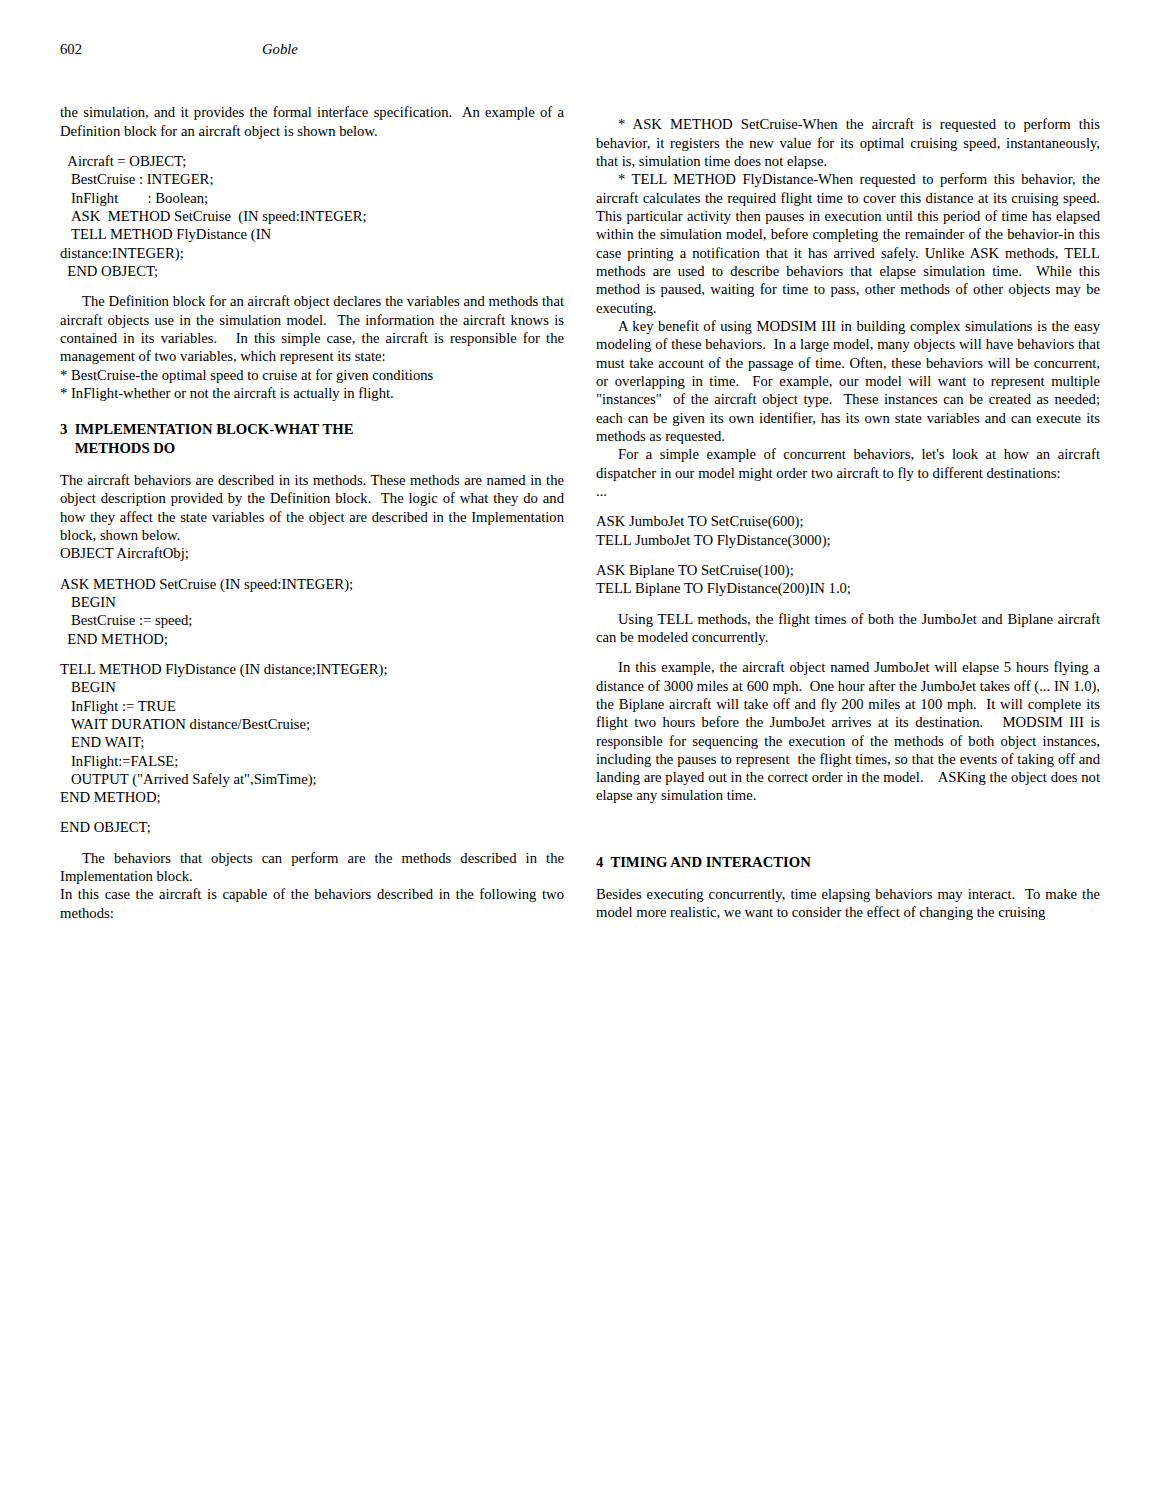602 Goble
the simulation, and it provides the formal interface specification. An example of a Definition block for an aircraft object is shown below.
Aircraft = OBJECT; BestCruise : INTEGER; InFlight : Boolean; ASK METHOD SetCruise (IN speed:INTEGER; TELL METHOD FlyDistance (IN distance:INTEGER); END OBJECT;
The Definition block for an aircraft object declares the variables and methods that aircraft objects use in the simulation model. The information the aircraft knows is contained in its variables. In this simple case, the aircraft is responsible for the management of two variables, which represent its state:
* BestCruise-the optimal speed to cruise at for given conditions
* InFlight-whether or not the aircraft is actually in flight.
3 IMPLEMENTATION BLOCK-WHAT THE
METHODS DO
The aircraft behaviors are described in its methods. These methods are named in the object description provided by the Definition block. The logic of what they do and how they affect the state variables of the object are described in the Implementation block, shown below.
OBJECT AircraftObj;
ASK METHOD SetCruise (IN speed:INTEGER); BEGIN BestCruise := speed; END METHOD;
TELL METHOD FlyDistance (IN distance;INTEGER); BEGIN InFlight := TRUE WAIT DURATION distance/BestCruise; END WAIT; InFlight:=FALSE; OUTPUT ("Arrived Safely at",SimTime); END METHOD;
END OBJECT;
The behaviors that objects can perform are the methods described in the Implementation block.
In this case the aircraft is capable of the behaviors described in the following two methods:
* ASK METHOD SetCruise-When the aircraft is requested to perform this behavior, it registers the new value for its optimal cruising speed, instantaneously, that is, simulation time does not elapse.
* TELL METHOD FlyDistance-When requested to perform this behavior, the aircraft calculates the required flight time to cover this distance at its cruising speed. This particular activity then pauses in execution until this period of time has elapsed within the simulation model, before completing the remainder of the behavior-in this case printing a notification that it has arrived safely. Unlike ASK methods, TELL methods are used to describe behaviors that elapse simulation time. While this method is paused, waiting for time to pass, other methods of other objects may be executing.
A key benefit of using MODSIM III in building complex simulations is the easy modeling of these behaviors. In a large model, many objects will have behaviors that must take account of the passage of time. Often, these behaviors will be concurrent, or overlapping in time. For example, our model will want to represent multiple "instances" of the aircraft object type. These instances can be created as needed; each can be given its own identifier, has its own state variables and can execute its methods as requested.
For a simple example of concurrent behaviors, let's look at how an aircraft dispatcher in our model might order two aircraft to fly to different destinations:
...
ASK JumboJet TO SetCruise(600); TELL JumboJet TO FlyDistance(3000);
ASK Biplane TO SetCruise(100); TELL Biplane TO FlyDistance(200)IN 1.0;
Using TELL methods, the flight times of both the JumboJet and Biplane aircraft can be modeled concurrently.
In this example, the aircraft object named JumboJet will elapse 5 hours flying a distance of 3000 miles at 600 mph. One hour after the JumboJet takes off (... IN 1.0), the Biplane aircraft will take off and fly 200 miles at 100 mph. It will complete its flight two hours before the JumboJet arrives at its destination. MODSIM III is responsible for sequencing the execution of the methods of both object instances, including the pauses to represent the flight times, so that the events of taking off and landing are played out in the correct order in the model. ASKing the object does not elapse any simulation time.
4 TIMING AND INTERACTION
Besides executing concurrently, time elapsing behaviors may interact. To make the model more realistic, we want to consider the effect of changing the cruising